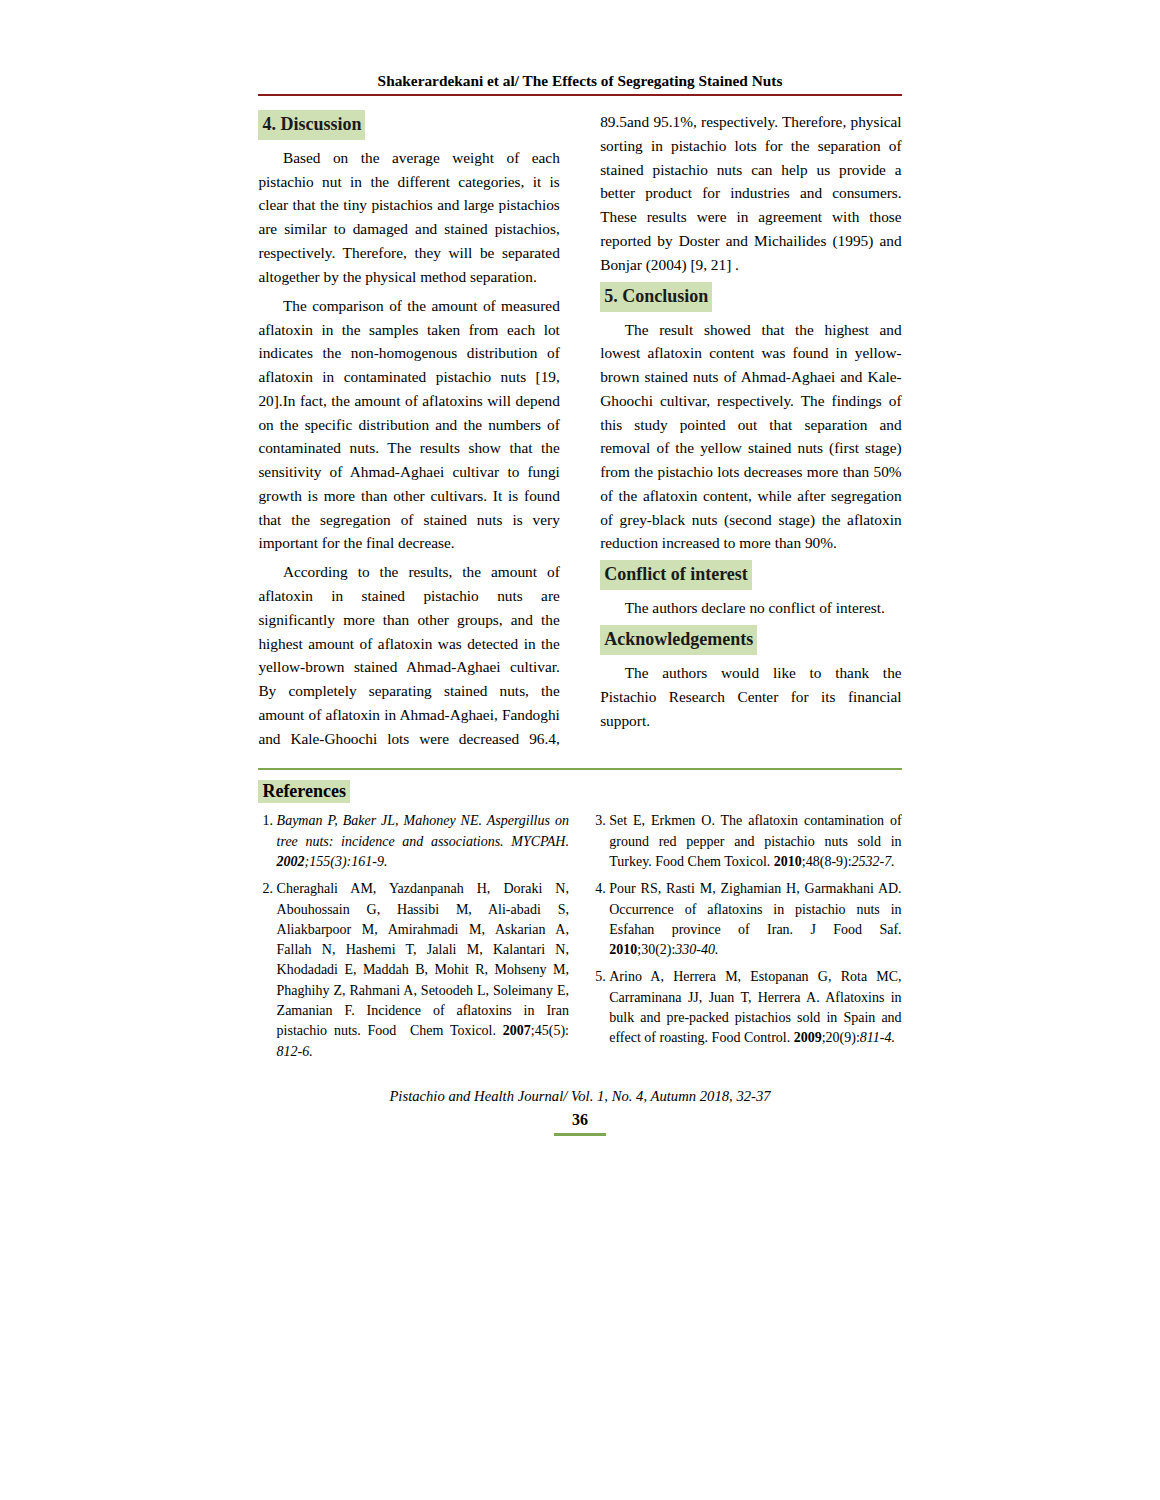Shakerardekani et al/ The Effects of Segregating Stained Nuts
4. Discussion
Based on the average weight of each pistachio nut in the different categories, it is clear that the tiny pistachios and large pistachios are similar to damaged and stained pistachios, respectively. Therefore, they will be separated altogether by the physical method separation.
The comparison of the amount of measured aflatoxin in the samples taken from each lot indicates the non-homogenous distribution of aflatoxin in contaminated pistachio nuts [19, 20].In fact, the amount of aflatoxins will depend on the specific distribution and the numbers of contaminated nuts. The results show that the sensitivity of Ahmad-Aghaei cultivar to fungi growth is more than other cultivars. It is found that the segregation of stained nuts is very important for the final decrease.
According to the results, the amount of aflatoxin in stained pistachio nuts are significantly more than other groups, and the highest amount of aflatoxin was detected in the yellow-brown stained Ahmad-Aghaei cultivar. By completely separating stained nuts, the amount of aflatoxin in Ahmad-Aghaei, Fandoghi and Kale-Ghoochi lots were decreased 96.4, 89.5and 95.1%, respectively. Therefore, physical sorting in pistachio lots for the separation of stained pistachio nuts can help us provide a better product for industries and consumers. These results were in agreement with those reported by Doster and Michailides (1995) and Bonjar (2004) [9, 21] .
5. Conclusion
The result showed that the highest and lowest aflatoxin content was found in yellow-brown stained nuts of Ahmad-Aghaei and Kale-Ghoochi cultivar, respectively. The findings of this study pointed out that separation and removal of the yellow stained nuts (first stage) from the pistachio lots decreases more than 50% of the aflatoxin content, while after segregation of grey-black nuts (second stage) the aflatoxin reduction increased to more than 90%.
Conflict of interest
The authors declare no conflict of interest.
Acknowledgements
The authors would like to thank the Pistachio Research Center for its financial support.
References
Bayman P, Baker JL, Mahoney NE. Aspergillus on tree nuts: incidence and associations. MYCPAH. 2002;155(3):161-9.
Cheraghali AM, Yazdanpanah H, Doraki N, Abouhossain G, Hassibi M, Ali-abadi S, Aliakbarpoor M, Amirahmadi M, Askarian A, Fallah N, Hashemi T, Jalali M, Kalantari N, Khodadadi E, Maddah B, Mohit R, Mohseny M, Phaghihy Z, Rahmani A, Setoodeh L, Soleimany E, Zamanian F. Incidence of aflatoxins in Iran pistachio nuts. Food Chem Toxicol. 2007;45(5): 812-6.
Set E, Erkmen O. The aflatoxin contamination of ground red pepper and pistachio nuts sold in Turkey. Food Chem Toxicol. 2010;48(8-9):2532-7.
Pour RS, Rasti M, Zighamian H, Garmakhani AD. Occurrence of aflatoxins in pistachio nuts in Esfahan province of Iran. J Food Saf. 2010;30(2):330-40.
Arino A, Herrera M, Estopanan G, Rota MC, Carraminana JJ, Juan T, Herrera A. Aflatoxins in bulk and pre-packed pistachios sold in Spain and effect of roasting. Food Control. 2009;20(9):811-4.
Pistachio and Health Journal/ Vol. 1, No. 4, Autumn 2018, 32-37
36